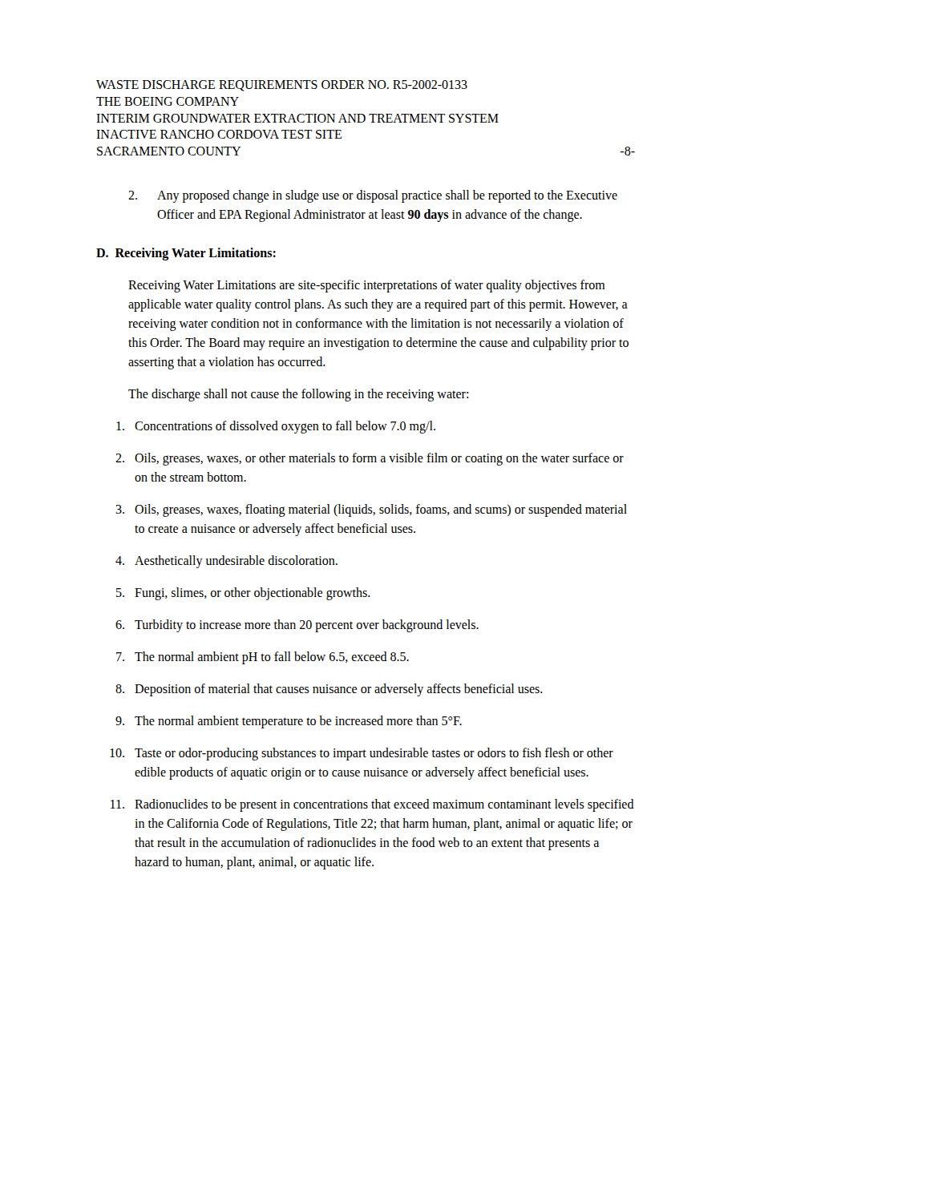WASTE DISCHARGE REQUIREMENTS ORDER NO. R5-2002-0133
THE BOEING COMPANY
INTERIM GROUNDWATER EXTRACTION AND TREATMENT SYSTEM
INACTIVE RANCHO CORDOVA TEST SITE
SACRAMENTO COUNTY -8-
2. Any proposed change in sludge use or disposal practice shall be reported to the Executive Officer and EPA Regional Administrator at least 90 days in advance of the change.
D. Receiving Water Limitations:
Receiving Water Limitations are site-specific interpretations of water quality objectives from applicable water quality control plans. As such they are a required part of this permit. However, a receiving water condition not in conformance with the limitation is not necessarily a violation of this Order. The Board may require an investigation to determine the cause and culpability prior to asserting that a violation has occurred.
The discharge shall not cause the following in the receiving water:
Concentrations of dissolved oxygen to fall below 7.0 mg/l.
Oils, greases, waxes, or other materials to form a visible film or coating on the water surface or on the stream bottom.
Oils, greases, waxes, floating material (liquids, solids, foams, and scums) or suspended material to create a nuisance or adversely affect beneficial uses.
Aesthetically undesirable discoloration.
Fungi, slimes, or other objectionable growths.
Turbidity to increase more than 20 percent over background levels.
The normal ambient pH to fall below 6.5, exceed 8.5.
Deposition of material that causes nuisance or adversely affects beneficial uses.
The normal ambient temperature to be increased more than 5°F.
Taste or odor-producing substances to impart undesirable tastes or odors to fish flesh or other edible products of aquatic origin or to cause nuisance or adversely affect beneficial uses.
Radionuclides to be present in concentrations that exceed maximum contaminant levels specified in the California Code of Regulations, Title 22; that harm human, plant, animal or aquatic life; or that result in the accumulation of radionuclides in the food web to an extent that presents a hazard to human, plant, animal, or aquatic life.